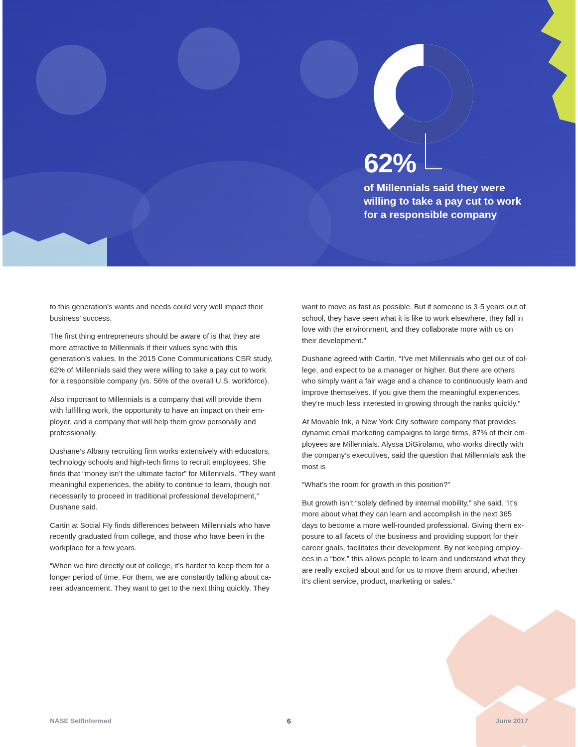62%
of Millennials said they were willing to take a pay cut to work for a responsible company
to this generation’s wants and needs could very well impact their business’ success.
The first thing entrepreneurs should be aware of is that they are more attractive to Millennials if their values sync with this generation’s values. In the 2015 Cone Communications CSR study, 62% of Millennials said they were willing to take a pay cut to work for a responsible company (vs. 56% of the overall U.S. workforce).
Also important to Millennials is a company that will provide them with fulfilling work, the opportunity to have an impact on their employer, and a company that will help them grow personally and professionally.
Dushane’s Albany recruiting firm works extensively with educators, technology schools and high-tech firms to recruit employees. She finds that “money isn’t the ultimate factor” for Millennials. “They want meaningful experiences, the ability to continue to learn, though not necessarily to proceed in traditional professional development,” Dushane said.
Cartin at Social Fly finds differences between Millennials who have recently graduated from college, and those who have been in the workplace for a few years.
“When we hire directly out of college, it’s harder to keep them for a longer period of time. For them, we are constantly talking about career advancement. They want to get to the next thing quickly. They want to move as fast as possible. But if someone is 3-5 years out of school, they have seen what it is like to work elsewhere, they fall in love with the environment, and they collaborate more with us on their development.”
Dushane agreed with Cartin. “I’ve met Millennials who get out of college, and expect to be a manager or higher. But there are others who simply want a fair wage and a chance to continuously learn and improve themselves. If you give them the meaningful experiences, they’re much less interested in growing through the ranks quickly.”
At Movable Ink, a New York City software company that provides dynamic email marketing campaigns to large firms, 87% of their employees are Millennials. Alyssa DiGirolamo, who works directly with the company’s executives, said the question that Millennials ask the most is
“What’s the room for growth in this position?”
But growth isn’t “solely defined by internal mobility,” she said. “It’s more about what they can learn and accomplish in the next 365 days to become a more well-rounded professional. Giving them exposure to all facets of the business and providing support for their career goals, facilitates their development. By not keeping employees in a “box,” this allows people to learn and understand what they are really excited about and for us to move them around, whether it’s client service, product, marketing or sales.”
NASE SelfInformed 6 June 2017